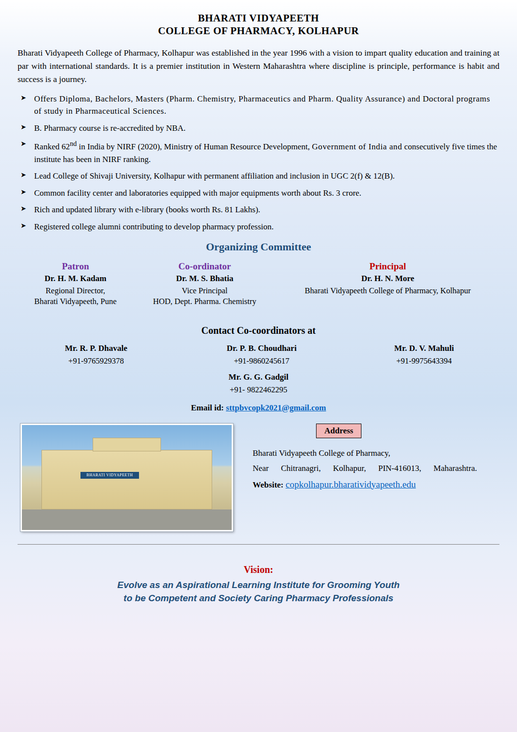BHARATI VIDYAPEETH
COLLEGE OF PHARMACY, KOLHAPUR
Bharati Vidyapeeth College of Pharmacy, Kolhapur was established in the year 1996 with a vision to impart quality education and training at par with international standards. It is a premier institution in Western Maharashtra where discipline is principle, performance is habit and success is a journey.
Offers Diploma, Bachelors, Masters (Pharm. Chemistry, Pharmaceutics and Pharm. Quality Assurance) and Doctoral programs of study in Pharmaceutical Sciences.
B. Pharmacy course is re-accredited by NBA.
Ranked 62nd in India by NIRF (2020), Ministry of Human Resource Development, Government of India and consecutively five times the institute has been in NIRF ranking.
Lead College of Shivaji University, Kolhapur with permanent affiliation and inclusion in UGC 2(f) & 12(B).
Common facility center and laboratories equipped with major equipments worth about Rs. 3 crore.
Rich and updated library with e-library (books worth Rs. 81 Lakhs).
Registered college alumni contributing to develop pharmacy profession.
Organizing Committee
| Patron | Co-ordinator | Principal |
| Dr. H. M. Kadam | Dr. M. S. Bhatia | Dr. H. N. More |
| Regional Director, Bharati Vidyapeeth, Pune | Vice Principal HOD, Dept. Pharma. Chemistry | Bharati Vidyapeeth College of Pharmacy, Kolhapur |
Contact Co-coordinators at
| Mr. R. P. Dhavale | Dr. P. B. Choudhari | Mr. D. V. Mahuli |
| +91-9765929378 | +91-9860245617 | +91-9975643394 |
| Mr. G. G. Gadgil |
| +91- 9822462295 |
Email id: sttpbvcopk2021@gmail.com
BHARATI VIDYAPEETH
Address
Bharati Vidyapeeth College of Pharmacy,
Near Chitranagri, Kolhapur, PIN-416013, Maharashtra.
Website: copkolhapur.bharatividyapeeth.edu
Vision:
Evolve as an Aspirational Learning Institute for Grooming Youth
to be Competent and Society Caring Pharmacy Professionals